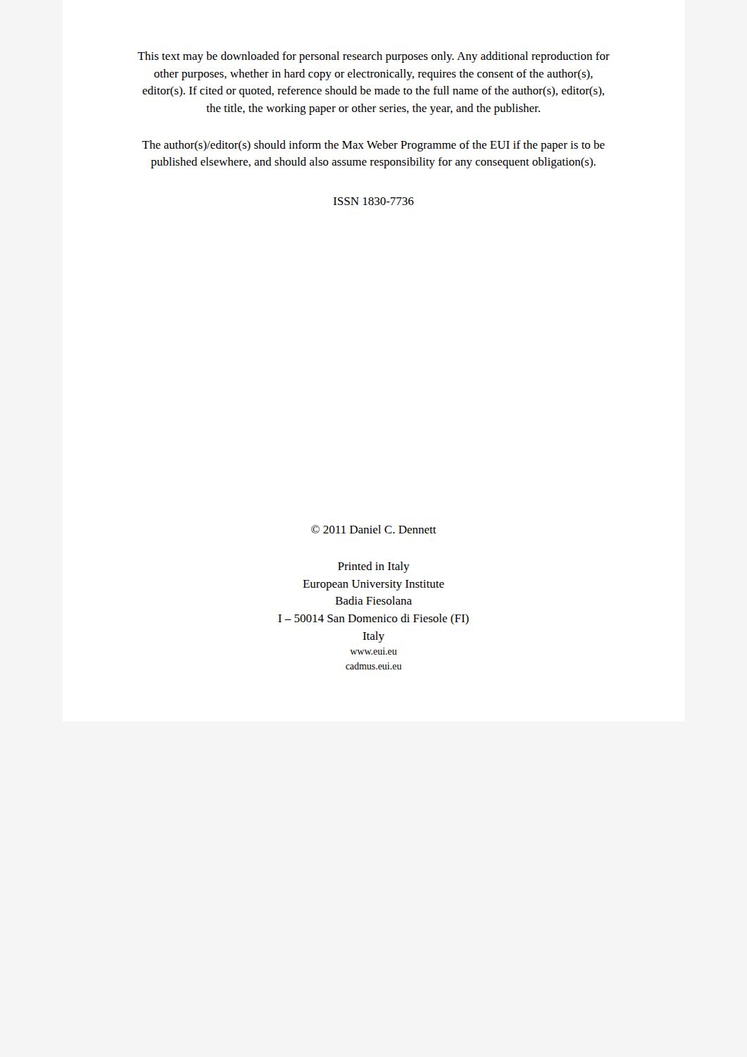This text may be downloaded for personal research purposes only. Any additional reproduction for other purposes, whether in hard copy or electronically, requires the consent of the author(s), editor(s). If cited or quoted, reference should be made to the full name of the author(s), editor(s), the title, the working paper or other series, the year, and the publisher.
The author(s)/editor(s) should inform the Max Weber Programme of the EUI if the paper is to be published elsewhere, and should also assume responsibility for any consequent obligation(s).
ISSN 1830-7736
© 2011 Daniel C. Dennett
Printed in Italy
European University Institute
Badia Fiesolana
I – 50014 San Domenico di Fiesole (FI)
Italy
www.eui.eu
cadmus.eui.eu